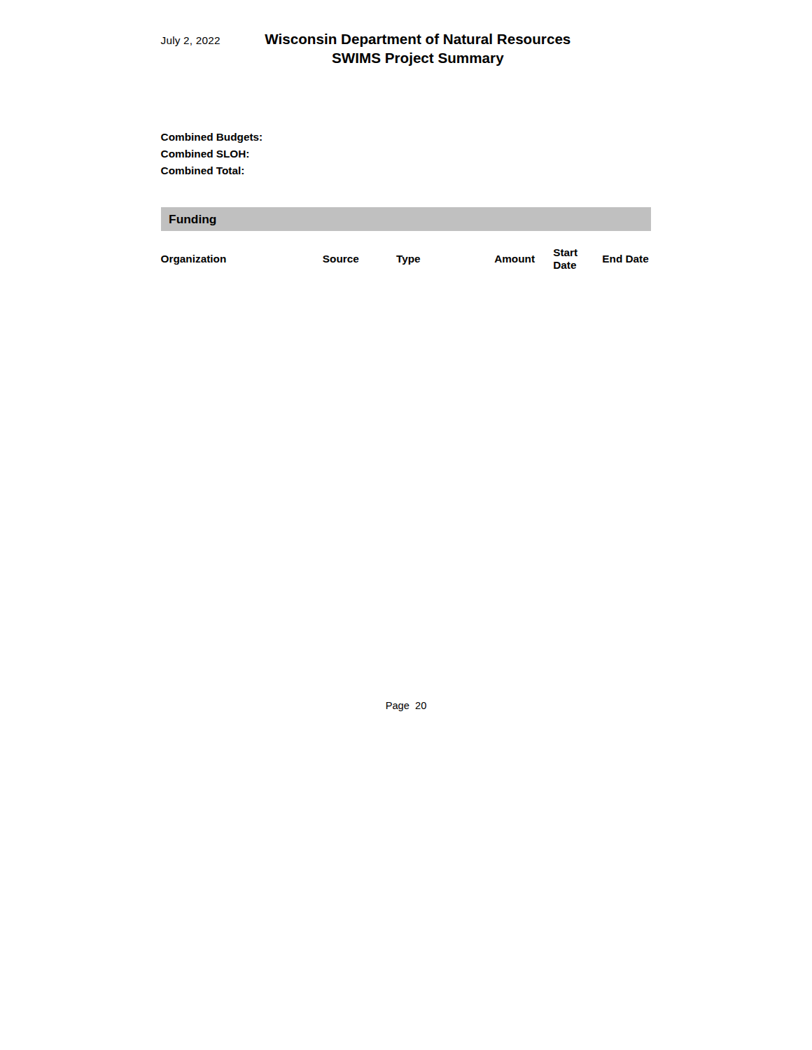July 2, 2022
Wisconsin Department of Natural Resources
SWIMS Project Summary
Combined Budgets:
Combined SLOH:
Combined Total:
Funding
| Organization | Source | Type | Amount | Start Date | End Date |
| --- | --- | --- | --- | --- | --- |
Page 20